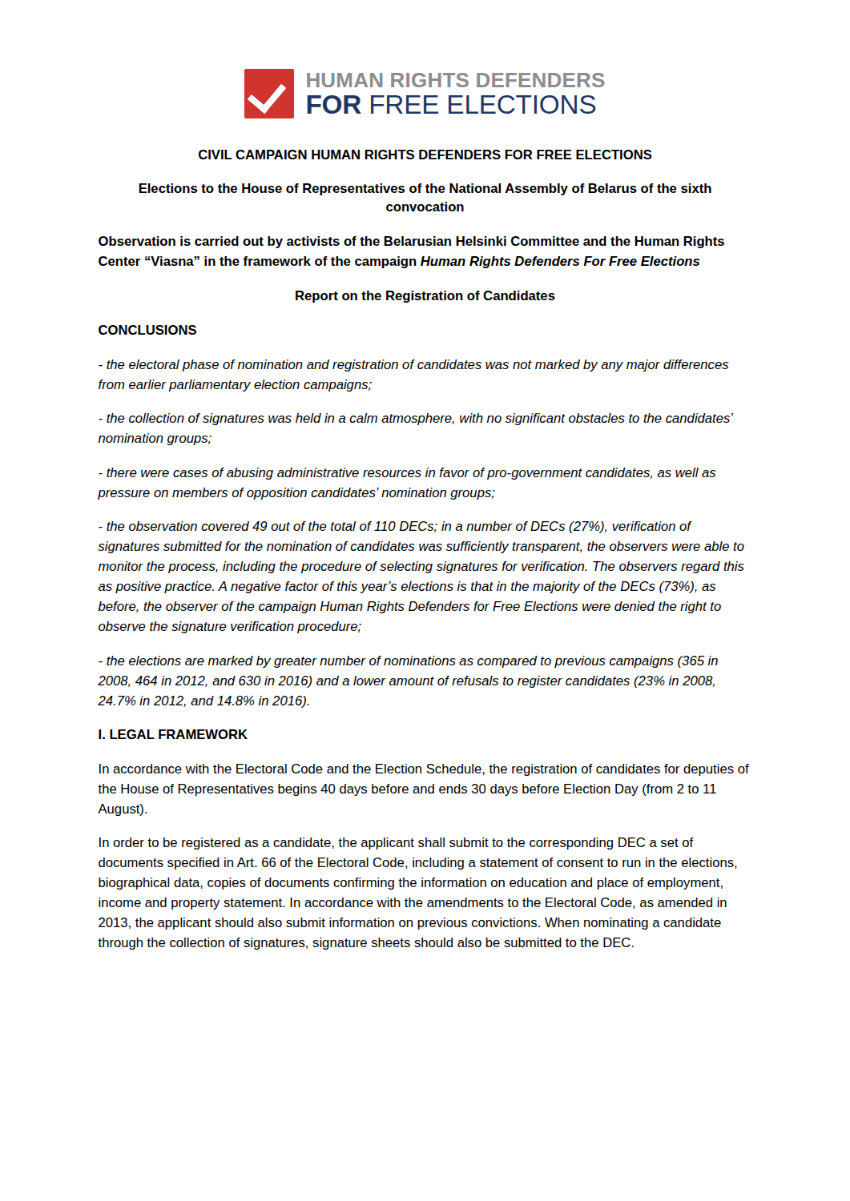HUMAN RIGHTS DEFENDERS
FOR FREE ELECTIONS
CIVIL CAMPAIGN HUMAN RIGHTS DEFENDERS FOR FREE ELECTIONS
Elections to the House of Representatives of the National Assembly of Belarus of the sixth convocation
Observation is carried out by activists of the Belarusian Helsinki Committee and the Human Rights Center “Viasna” in the framework of the campaign Human Rights Defenders For Free Elections
Report on the Registration of Candidates
CONCLUSIONS
- the electoral phase of nomination and registration of candidates was not marked by any major differences from earlier parliamentary election campaigns;
- the collection of signatures was held in a calm atmosphere, with no significant obstacles to the candidates’ nomination groups;
- there were cases of abusing administrative resources in favor of pro-government candidates, as well as pressure on members of opposition candidates’ nomination groups;
- the observation covered 49 out of the total of 110 DECs; in a number of DECs (27%), verification of signatures submitted for the nomination of candidates was sufficiently transparent, the observers were able to monitor the process, including the procedure of selecting signatures for verification. The observers regard this as positive practice. A negative factor of this year’s elections is that in the majority of the DECs (73%), as before, the observer of the campaign Human Rights Defenders for Free Elections were denied the right to observe the signature verification procedure;
- the elections are marked by greater number of nominations as compared to previous campaigns (365 in 2008, 464 in 2012, and 630 in 2016) and a lower amount of refusals to register candidates (23% in 2008, 24.7% in 2012, and 14.8% in 2016).
I. LEGAL FRAMEWORK
In accordance with the Electoral Code and the Election Schedule, the registration of candidates for deputies of the House of Representatives begins 40 days before and ends 30 days before Election Day (from 2 to 11 August).
In order to be registered as a candidate, the applicant shall submit to the corresponding DEC a set of documents specified in Art. 66 of the Electoral Code, including a statement of consent to run in the elections, biographical data, copies of documents confirming the information on education and place of employment, income and property statement. In accordance with the amendments to the Electoral Code, as amended in 2013, the applicant should also submit information on previous convictions. When nominating a candidate through the collection of signatures, signature sheets should also be submitted to the DEC.